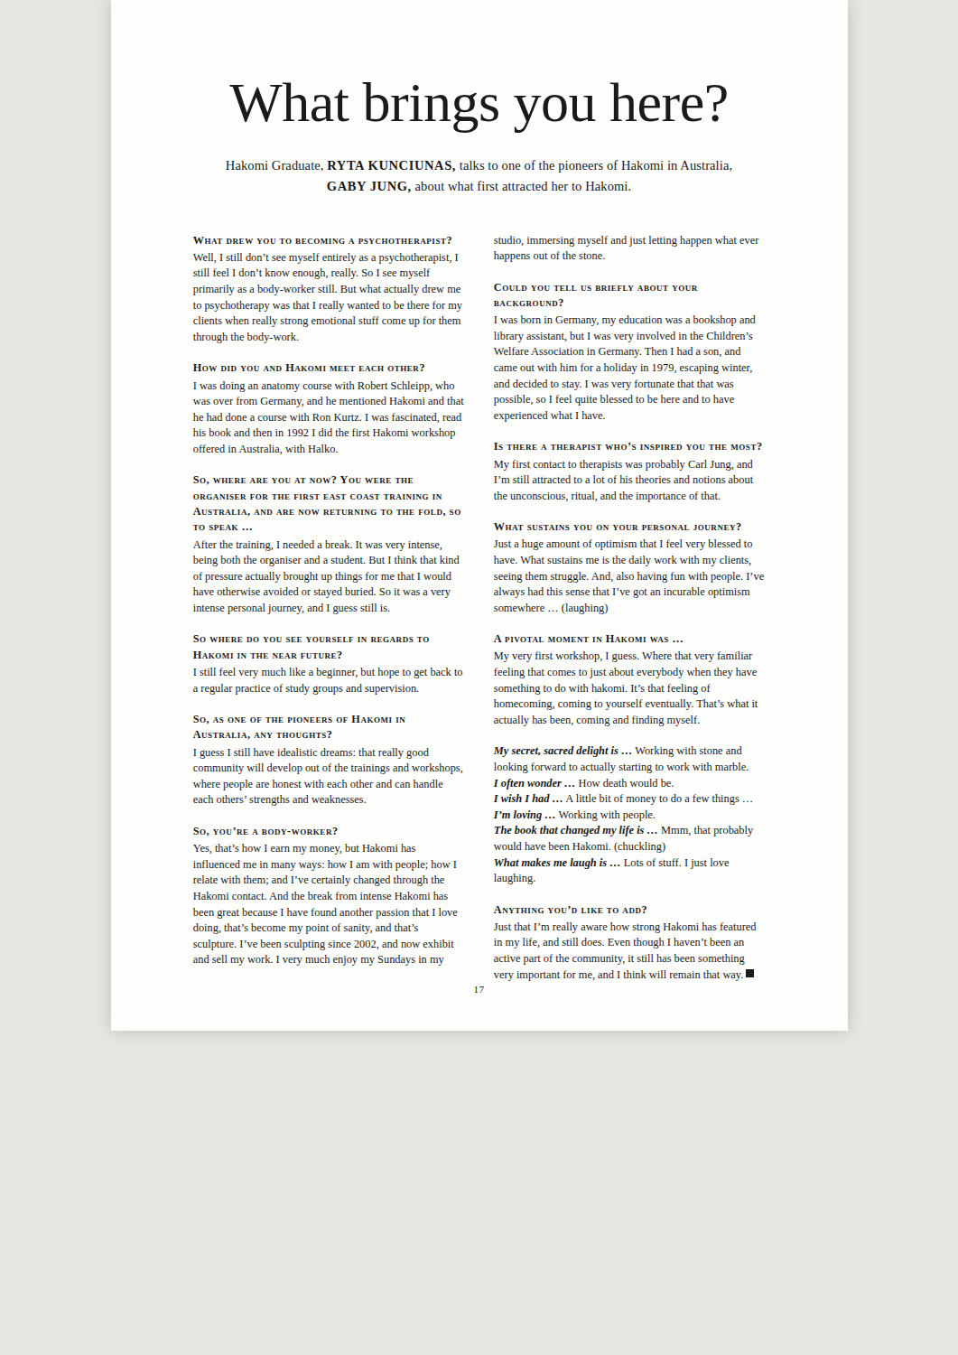What brings you here?
Hakomi Graduate, RYTA KUNCIUNAS, talks to one of the pioneers of Hakomi in Australia,
GABY JUNG, about what first attracted her to Hakomi.
What drew you to becoming a psychotherapist?
Well, I still don’t see myself entirely as a psychotherapist, I still feel I don’t know enough, really. So I see myself primarily as a body-worker still. But what actually drew me to psychotherapy was that I really wanted to be there for my clients when really strong emotional stuff come up for them through the body-work.
How did you and Hakomi meet each other?
I was doing an anatomy course with Robert Schleipp, who was over from Germany, and he mentioned Hakomi and that he had done a course with Ron Kurtz. I was fascinated, read his book and then in 1992 I did the first Hakomi workshop offered in Australia, with Halko.
So, where are you at now? You were the organiser for the first east coast training in Australia, and are now returning to the fold, so to speak …
After the training, I needed a break. It was very intense, being both the organiser and a student. But I think that kind of pressure actually brought up things for me that I would have otherwise avoided or stayed buried. So it was a very intense personal journey, and I guess still is.
So where do you see yourself in regards to Hakomi in the near future?
I still feel very much like a beginner, but hope to get back to a regular practice of study groups and supervision.
So, as one of the pioneers of Hakomi in Australia, any thoughts?
I guess I still have idealistic dreams: that really good community will develop out of the trainings and workshops, where people are honest with each other and can handle each others’ strengths and weaknesses.
So, you’re a body-worker?
Yes, that’s how I earn my money, but Hakomi has influenced me in many ways: how I am with people; how I relate with them; and I’ve certainly changed through the Hakomi contact. And the break from intense Hakomi has been great because I have found another passion that I love doing, that’s become my point of sanity, and that’s sculpture. I’ve been sculpting since 2002, and now exhibit and sell my work. I very much enjoy my Sundays in my studio, immersing myself and just letting happen what ever happens out of the stone.
Could you tell us briefly about your background?
I was born in Germany, my education was a bookshop and library assistant, but I was very involved in the Children’s Welfare Association in Germany. Then I had a son, and came out with him for a holiday in 1979, escaping winter, and decided to stay. I was very fortunate that that was possible, so I feel quite blessed to be here and to have experienced what I have.
Is there a therapist who’s inspired you the most?
My first contact to therapists was probably Carl Jung, and I’m still attracted to a lot of his theories and notions about the unconscious, ritual, and the importance of that.
What sustains you on your personal journey?
Just a huge amount of optimism that I feel very blessed to have. What sustains me is the daily work with my clients, seeing them struggle. And, also having fun with people. I’ve always had this sense that I’ve got an incurable optimism somewhere … (laughing)
A pivotal moment in Hakomi was …
My very first workshop, I guess. Where that very familiar feeling that comes to just about everybody when they have something to do with hakomi. It’s that feeling of homecoming, coming to yourself eventually. That’s what it actually has been, coming and finding myself.
My secret, sacred delight is … Working with stone and looking forward to actually starting to work with marble.
I often wonder … How death would be.
I wish I had … A little bit of money to do a few things …
I’m loving … Working with people.
The book that changed my life is … Mmm, that probably would have been Hakomi. (chuckling)
What makes me laugh is … Lots of stuff. I just love laughing.
Anything you’d like to add?
Just that I’m really aware how strong Hakomi has featured in my life, and still does. Even though I haven’t been an active part of the community, it still has been something very important for me, and I think will remain that way.
17